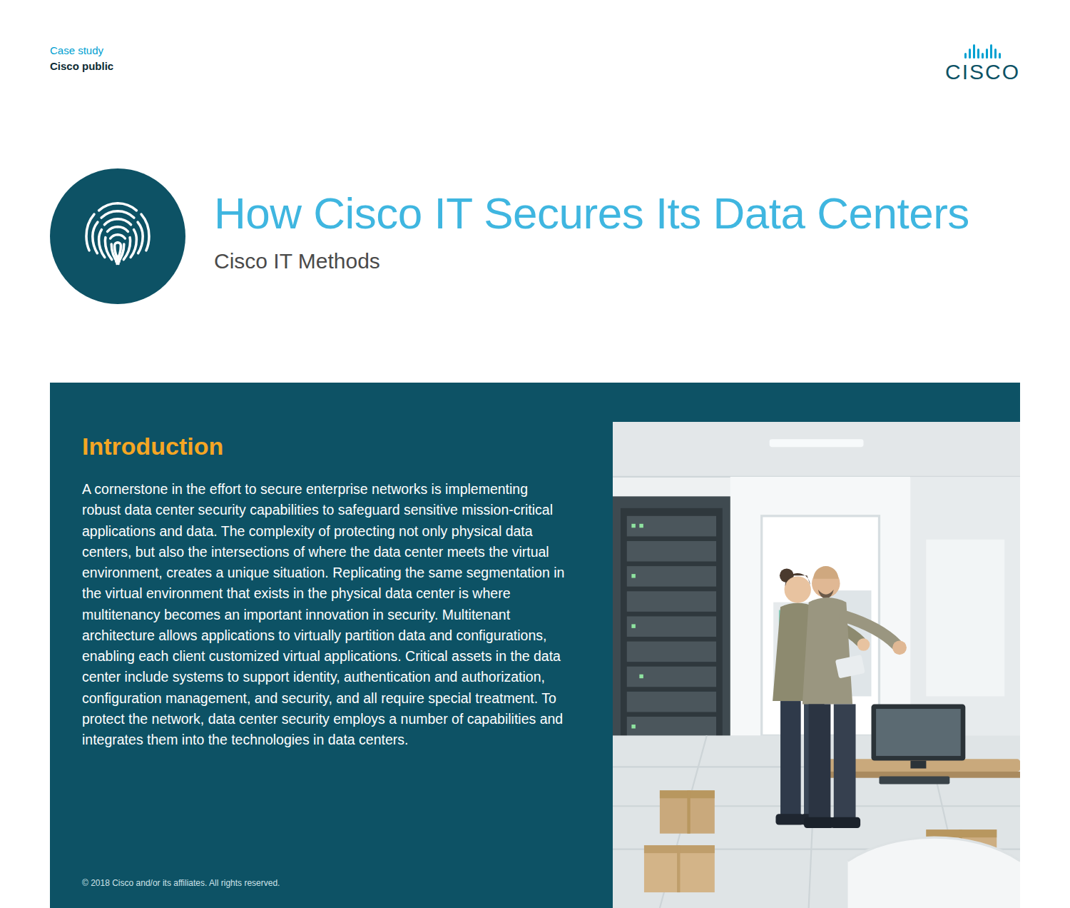Case study Cisco public
CISCO
How Cisco IT Secures Its Data Centers
Cisco IT Methods
Introduction
A cornerstone in the effort to secure enterprise networks is implementing robust data center security capabilities to safeguard sensitive mission-critical applications and data. The complexity of protecting not only physical data centers, but also the intersections of where the data center meets the virtual environment, creates a unique situation. Replicating the same segmentation in the virtual environment that exists in the physical data center is where multitenancy becomes an important innovation in security. Multitenant architecture allows applications to virtually partition data and configurations, enabling each client customized virtual applications. Critical assets in the data center include systems to support identity, authentication and authorization, configuration management, and security, and all require special treatment. To protect the network, data center security employs a number of capabilities and integrates them into the technologies in data centers.
© 2018 Cisco and/or its affiliates. All rights reserved.